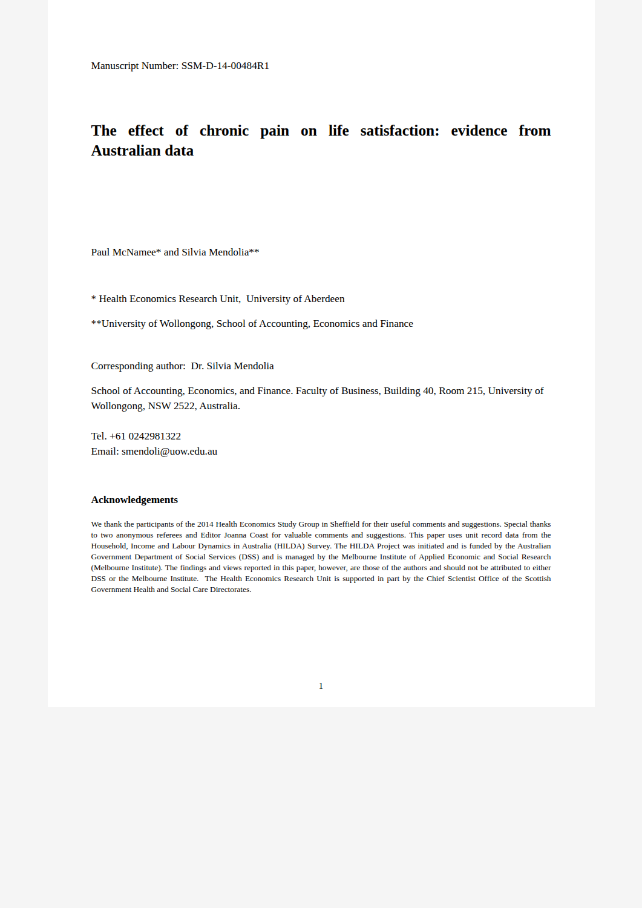Manuscript Number: SSM-D-14-00484R1
The effect of chronic pain on life satisfaction: evidence from Australian data
Paul McNamee* and Silvia Mendolia**
* Health Economics Research Unit, University of Aberdeen
**University of Wollongong, School of Accounting, Economics and Finance
Corresponding author: Dr. Silvia Mendolia
School of Accounting, Economics, and Finance. Faculty of Business, Building 40, Room 215, University of Wollongong, NSW 2522, Australia.
Tel. +61 0242981322 Email: smendoli@uow.edu.au
Acknowledgements
We thank the participants of the 2014 Health Economics Study Group in Sheffield for their useful comments and suggestions. Special thanks to two anonymous referees and Editor Joanna Coast for valuable comments and suggestions. This paper uses unit record data from the Household, Income and Labour Dynamics in Australia (HILDA) Survey. The HILDA Project was initiated and is funded by the Australian Government Department of Social Services (DSS) and is managed by the Melbourne Institute of Applied Economic and Social Research (Melbourne Institute). The findings and views reported in this paper, however, are those of the authors and should not be attributed to either DSS or the Melbourne Institute. The Health Economics Research Unit is supported in part by the Chief Scientist Office of the Scottish Government Health and Social Care Directorates.
1